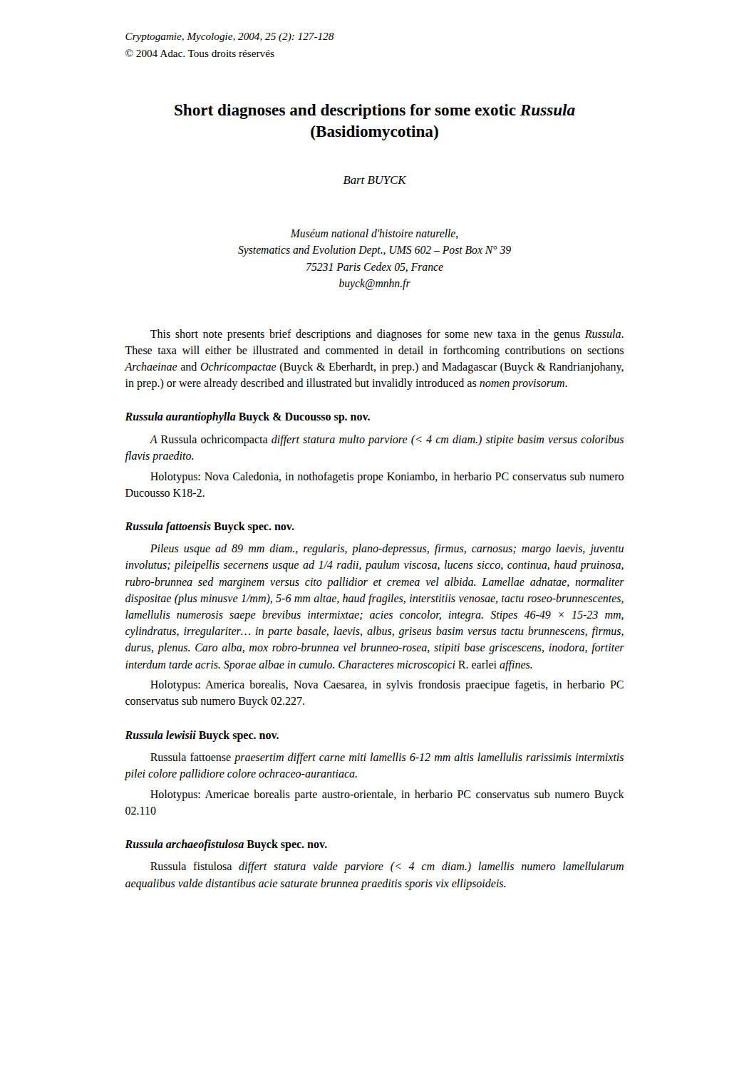Cryptogamie, Mycologie, 2004, 25 (2): 127-128
© 2004 Adac. Tous droits réservés
Short diagnoses and descriptions for some exotic Russula
(Basidiomycotina)
Bart BUYCK
Muséum national d'histoire naturelle,
Systematics and Evolution Dept., UMS 602 – Post Box N° 39
75231 Paris Cedex 05, France
buyck@mnhn.fr
This short note presents brief descriptions and diagnoses for some new taxa in the genus Russula. These taxa will either be illustrated and commented in detail in forthcoming contributions on sections Archaeinae and Ochricompactae (Buyck & Eberhardt, in prep.) and Madagascar (Buyck & Randrianjohany, in prep.) or were already described and illustrated but invalidly introduced as nomen provisorum.
Russula aurantiophylla Buyck & Ducousso sp. nov.
A Russula ochricompacta differt statura multo parviore (< 4 cm diam.) stipite basim versus coloribus flavis praedito.
Holotypus: Nova Caledonia, in nothofagetis prope Koniambo, in herbario PC conservatus sub numero Ducousso K18-2.
Russula fattoensis Buyck spec. nov.
Pileus usque ad 89 mm diam., regularis, plano-depressus, firmus, carnosus; margo laevis, juventu involutus; pileipellis secernens usque ad 1/4 radii, paulum viscosa, lucens sicco, continua, haud pruinosa, rubro-brunnea sed marginem versus cito pallidior et cremea vel albida. Lamellae adnatae, normaliter dispositae (plus minusve 1/mm), 5-6 mm altae, haud fragiles, interstitiis venosae, tactu roseo-brunnescentes, lamellulis numerosis saepe brevibus intermixtae; acies concolor, integra. Stipes 46-49 × 15-23 mm, cylindratus, irregulariter… in parte basale, laevis, albus, griseus basim versus tactu brunnescens, firmus, durus, plenus. Caro alba, mox robro-brunnea vel brunneo-rosea, stipiti base griscescens, inodora, fortiter interdum tarde acris. Sporae albae in cumulo. Characteres microscopici R. earlei affines.
Holotypus: America borealis, Nova Caesarea, in sylvis frondosis praecipue fagetis, in herbario PC conservatus sub numero Buyck 02.227.
Russula lewisii Buyck spec. nov.
Russula fattoense praesertim differt carne miti lamellis 6-12 mm altis lamellulis rarissimis intermixtis pilei colore pallidiore colore ochraceo-aurantiaca.
Holotypus: Americae borealis parte austro-orientale, in herbario PC conservatus sub numero Buyck 02.110
Russula archaeofistulosa Buyck spec. nov.
Russula fistulosa differt statura valde parviore (< 4 cm diam.) lamellis numero lamellularum aequalibus valde distantibus acie saturate brunnea praeditis sporis vix ellipsoideis.